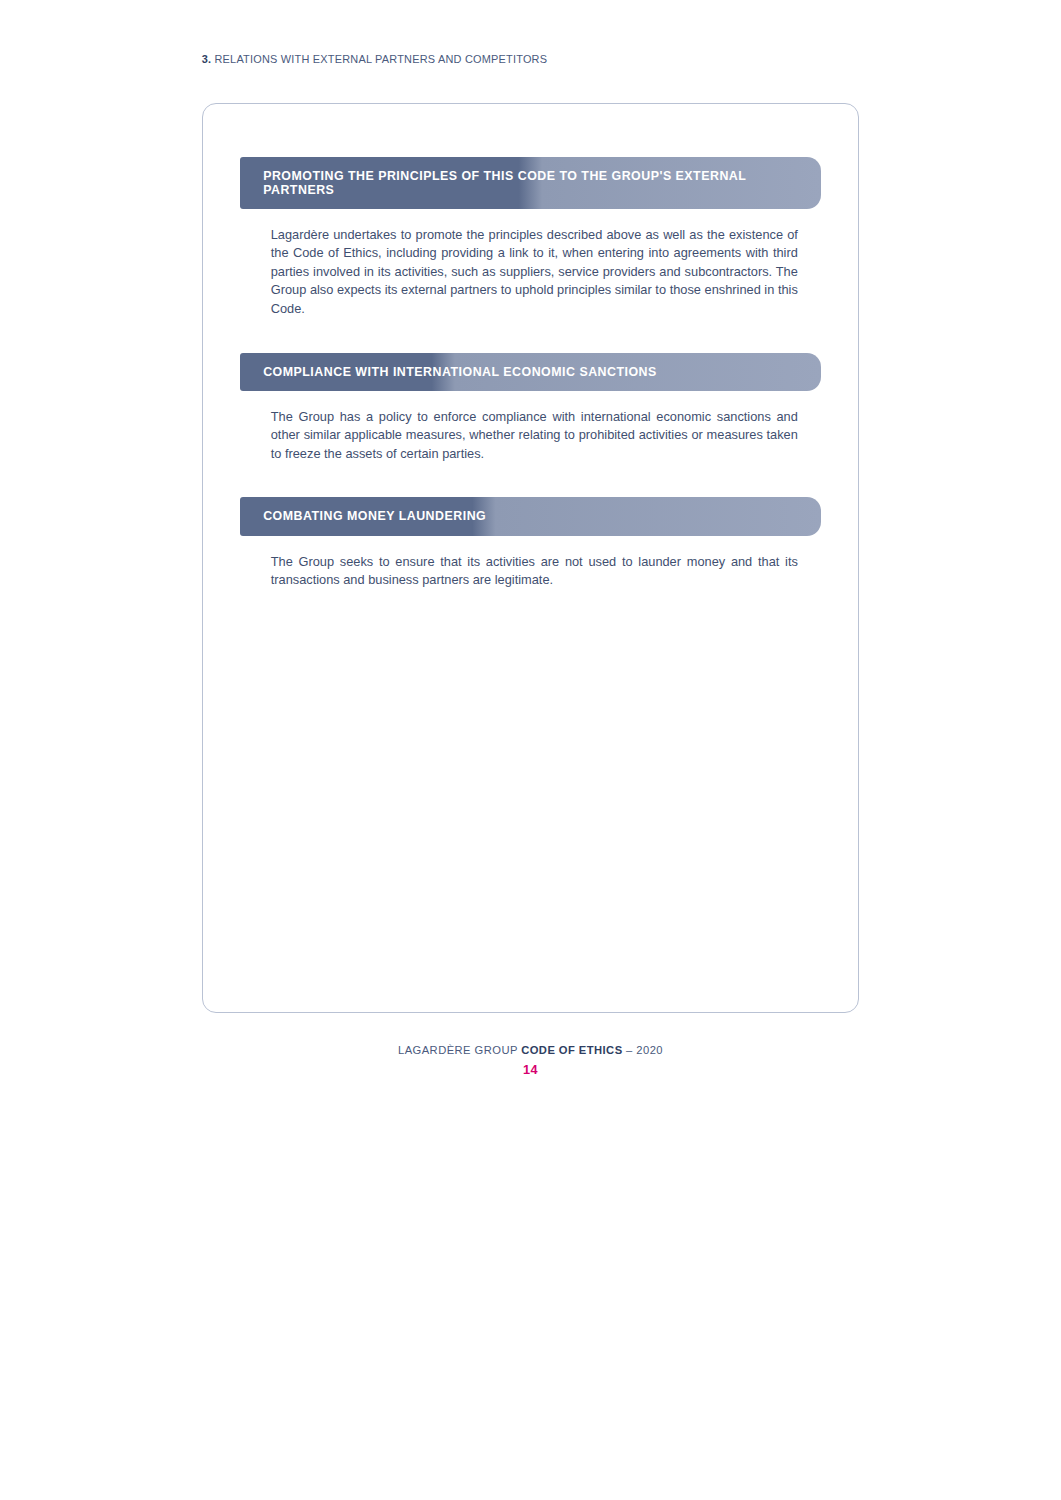3. Relations with external partners and competitors
Promoting the principles of this Code to the Group's external partners
Lagardère undertakes to promote the principles described above as well as the existence of the Code of Ethics, including providing a link to it, when entering into agreements with third parties involved in its activities, such as suppliers, service providers and subcontractors. The Group also expects its external partners to uphold principles similar to those enshrined in this Code.
Compliance with international economic sanctions
The Group has a policy to enforce compliance with international economic sanctions and other similar applicable measures, whether relating to prohibited activities or measures taken to freeze the assets of certain parties.
Combating money laundering
The Group seeks to ensure that its activities are not used to launder money and that its transactions and business partners are legitimate.
Lagardère Group Code of Ethics – 2020
14